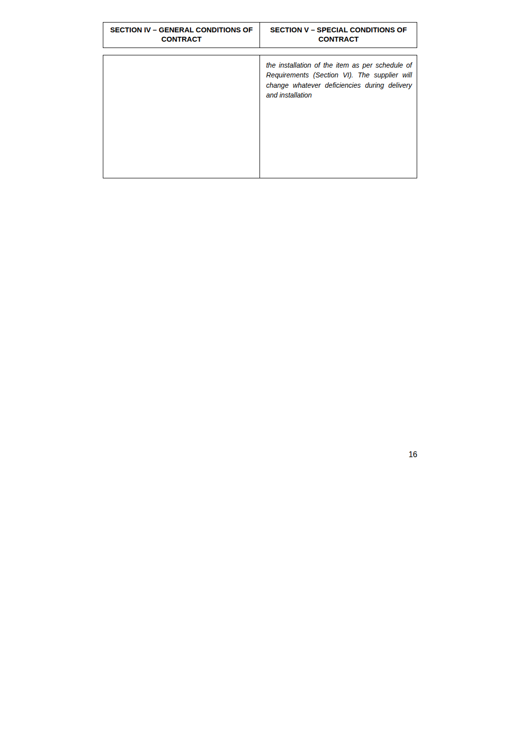| SECTION IV – GENERAL CONDITIONS OF CONTRACT | SECTION V – SPECIAL CONDITIONS OF CONTRACT |
| --- | --- |
| | the installation of the item as per schedule of Requirements (Section VI). The supplier will change whatever deficiencies during delivery and installation |
16